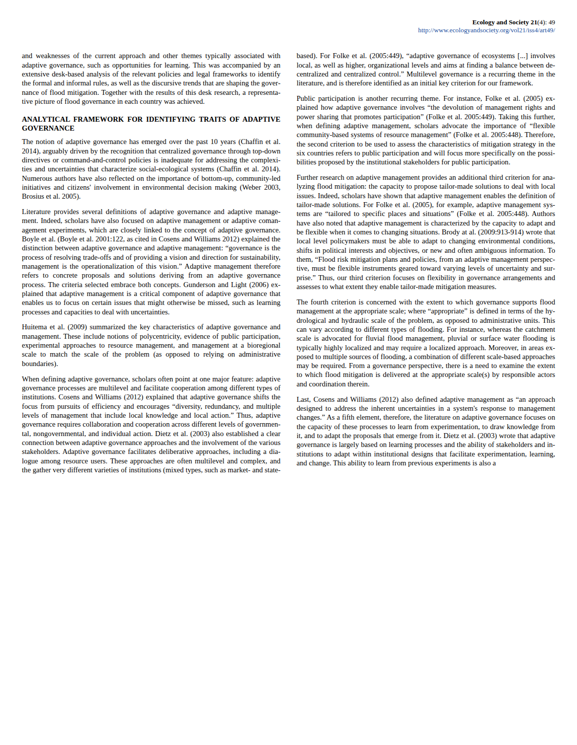Ecology and Society 21(4): 49
http://www.ecologyandsociety.org/vol21/iss4/art49/
and weaknesses of the current approach and other themes typically associated with adaptive governance, such as opportunities for learning. This was accompanied by an extensive desk-based analysis of the relevant policies and legal frameworks to identify the formal and informal rules, as well as the discursive trends that are shaping the governance of flood mitigation. Together with the results of this desk research, a representative picture of flood governance in each country was achieved.
Analytical framework for identifying traits of adaptive governance
The notion of adaptive governance has emerged over the past 10 years (Chaffin et al. 2014), arguably driven by the recognition that centralized governance through top-down directives or command-and-control policies is inadequate for addressing the complexities and uncertainties that characterize social-ecological systems (Chaffin et al. 2014). Numerous authors have also reflected on the importance of bottom-up, community-led initiatives and citizens' involvement in environmental decision making (Weber 2003, Brosius et al. 2005).
Literature provides several definitions of adaptive governance and adaptive management. Indeed, scholars have also focused on adaptive management or adaptive comanagement experiments, which are closely linked to the concept of adaptive governance. Boyle et al. (Boyle et al. 2001:122, as cited in Cosens and Williams 2012) explained the distinction between adaptive governance and adaptive management: “governance is the process of resolving trade-offs and of providing a vision and direction for sustainability, management is the operationalization of this vision.” Adaptive management therefore refers to concrete proposals and solutions deriving from an adaptive governance process. The criteria selected embrace both concepts. Gunderson and Light (2006) explained that adaptive management is a critical component of adaptive governance that enables us to focus on certain issues that might otherwise be missed, such as learning processes and capacities to deal with uncertainties.
Huitema et al. (2009) summarized the key characteristics of adaptive governance and management. These include notions of polycentricity, evidence of public participation, experimental approaches to resource management, and management at a bioregional scale to match the scale of the problem (as opposed to relying on administrative boundaries).
When defining adaptive governance, scholars often point at one major feature: adaptive governance processes are multilevel and facilitate cooperation among different types of institutions. Cosens and Williams (2012) explained that adaptive governance shifts the focus from pursuits of efficiency and encourages “diversity, redundancy, and multiple levels of management that include local knowledge and local action.” Thus, adaptive governance requires collaboration and cooperation across different levels of governmental, nongovernmental, and individual action. Dietz et al. (2003) also established a clear connection between adaptive governance approaches and the involvement of the various stakeholders. Adaptive governance facilitates deliberative approaches, including a dialogue among resource users. These approaches are often multilevel and complex, and the gather very different varieties of institutions (mixed types, such as market- and state-based). For Folke et al. (2005:449), “adaptive governance of ecosystems [...] involves local, as well as higher, organizational levels and aims at finding a balance between decentralized and centralized control.” Multilevel governance is a recurring theme in the literature, and is therefore identified as an initial key criterion for our framework.
Public participation is another recurring theme. For instance, Folke et al. (2005) explained how adaptive governance involves “the devolution of management rights and power sharing that promotes participation” (Folke et al. 2005:449). Taking this further, when defining adaptive management, scholars advocate the importance of “flexible community-based systems of resource management” (Folke et al. 2005:448). Therefore, the second criterion to be used to assess the characteristics of mitigation strategy in the six countries refers to public participation and will focus more specifically on the possibilities proposed by the institutional stakeholders for public participation.
Further research on adaptive management provides an additional third criterion for analyzing flood mitigation: the capacity to propose tailor-made solutions to deal with local issues. Indeed, scholars have shown that adaptive management enables the definition of tailor-made solutions. For Folke et al. (2005), for example, adaptive management systems are “tailored to specific places and situations” (Folke et al. 2005:448). Authors have also noted that adaptive management is characterized by the capacity to adapt and be flexible when it comes to changing situations. Brody at al. (2009:913-914) wrote that local level policymakers must be able to adapt to changing environmental conditions, shifts in political interests and objectives, or new and often ambiguous information. To them, “Flood risk mitigation plans and policies, from an adaptive management perspective, must be flexible instruments geared toward varying levels of uncertainty and surprise.” Thus, our third criterion focuses on flexibility in governance arrangements and assesses to what extent they enable tailor-made mitigation measures.
The fourth criterion is concerned with the extent to which governance supports flood management at the appropriate scale; where “appropriate” is defined in terms of the hydrological and hydraulic scale of the problem, as opposed to administrative units. This can vary according to different types of flooding. For instance, whereas the catchment scale is advocated for fluvial flood management, pluvial or surface water flooding is typically highly localized and may require a localized approach. Moreover, in areas exposed to multiple sources of flooding, a combination of different scale-based approaches may be required. From a governance perspective, there is a need to examine the extent to which flood mitigation is delivered at the appropriate scale(s) by responsible actors and coordination therein.
Last, Cosens and Williams (2012) also defined adaptive management as “an approach designed to address the inherent uncertainties in a system's response to management changes.” As a fifth element, therefore, the literature on adaptive governance focuses on the capacity of these processes to learn from experimentation, to draw knowledge from it, and to adapt the proposals that emerge from it. Dietz et al. (2003) wrote that adaptive governance is largely based on learning processes and the ability of stakeholders and institutions to adapt within institutional designs that facilitate experimentation, learning, and change. This ability to learn from previous experiments is also a